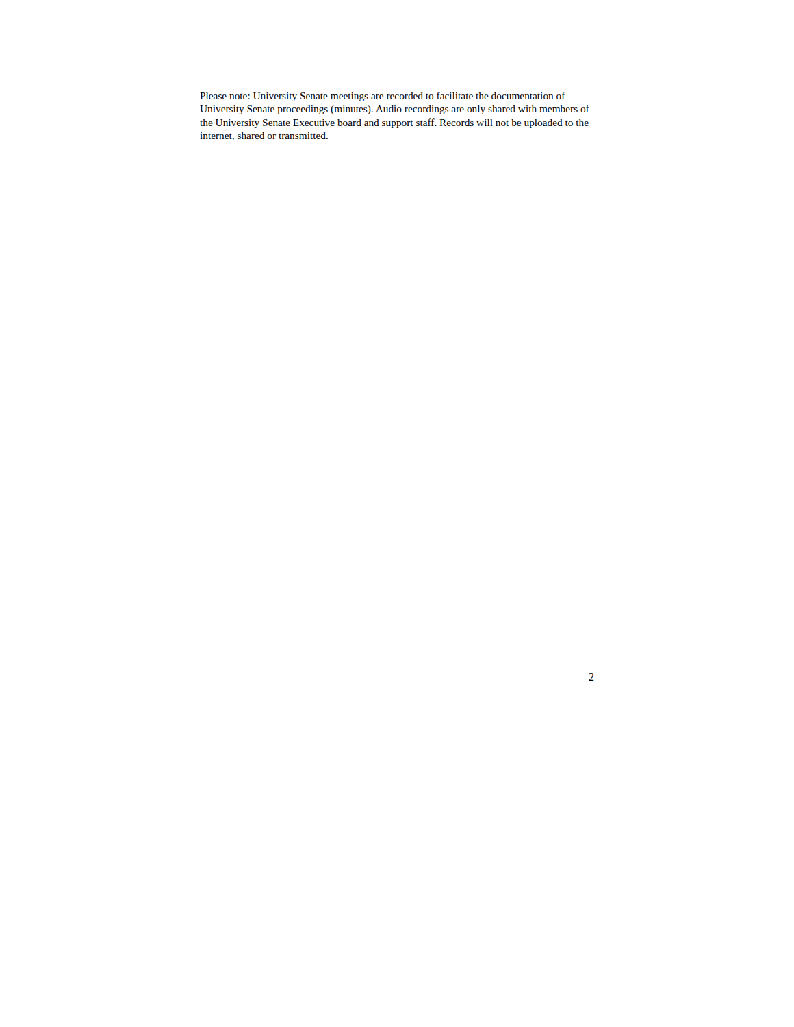Please note: University Senate meetings are recorded to facilitate the documentation of University Senate proceedings (minutes). Audio recordings are only shared with members of the University Senate Executive board and support staff. Records will not be uploaded to the internet, shared or transmitted.
2